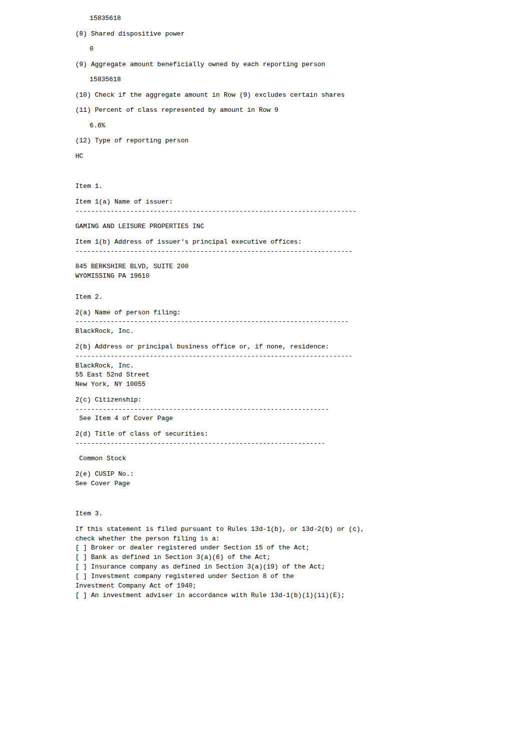15835618
(8) Shared dispositive power
0
(9) Aggregate amount beneficially owned by each reporting person
15835618
(10) Check if the aggregate amount in Row (9) excludes certain shares
(11) Percent of class represented by amount in Row 9
6.6%
(12) Type of reporting person
HC
Item 1.
Item 1(a) Name of issuer:
------------------------------------------------------------------------
GAMING AND LEISURE PROPERTIES INC
Item 1(b) Address of issuer's principal executive offices:
-----------------------------------------------------------------------
845 BERKSHIRE BLVD, SUITE 200
WYOMISSING PA 19610
Item 2.
2(a) Name of person filing:
----------------------------------------------------------------------
BlackRock, Inc.
2(b) Address or principal business office or, if none, residence:
-----------------------------------------------------------------------
BlackRock, Inc.
55 East 52nd Street
New York, NY 10055
2(c) Citizenship:
-----------------------------------------------------------------
 See Item 4 of Cover Page
2(d) Title of class of securities:
----------------------------------------------------------------
 Common Stock
2(e) CUSIP No.:
See Cover Page
Item 3.
If this statement is filed pursuant to Rules 13d-1(b), or 13d-2(b) or (c),
check whether the person filing is a:
[ ] Broker or dealer registered under Section 15 of the Act;
[ ] Bank as defined in Section 3(a)(6) of the Act;
[ ] Insurance company as defined in Section 3(a)(19) of the Act;
[ ] Investment company registered under Section 8 of the
Investment Company Act of 1940;
[ ] An investment adviser in accordance with Rule 13d-1(b)(1)(ii)(E);